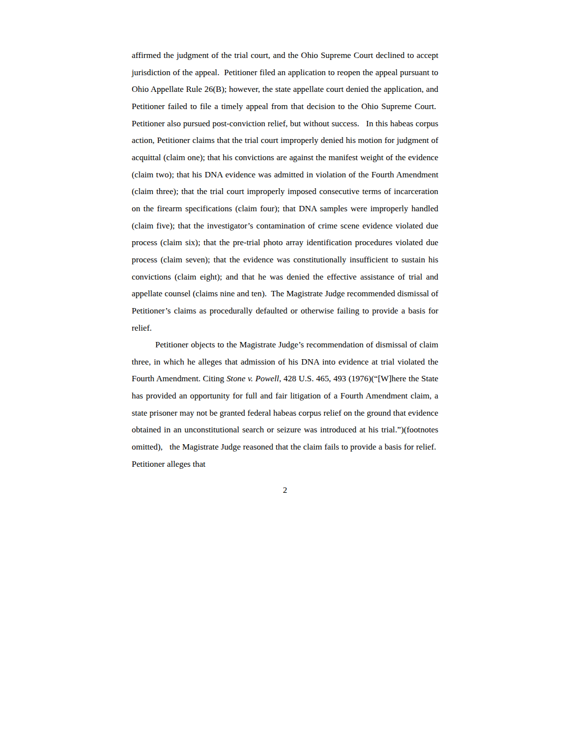affirmed the judgment of the trial court, and the Ohio Supreme Court declined to accept jurisdiction of the appeal. Petitioner filed an application to reopen the appeal pursuant to Ohio Appellate Rule 26(B); however, the state appellate court denied the application, and Petitioner failed to file a timely appeal from that decision to the Ohio Supreme Court. Petitioner also pursued post-conviction relief, but without success. In this habeas corpus action, Petitioner claims that the trial court improperly denied his motion for judgment of acquittal (claim one); that his convictions are against the manifest weight of the evidence (claim two); that his DNA evidence was admitted in violation of the Fourth Amendment (claim three); that the trial court improperly imposed consecutive terms of incarceration on the firearm specifications (claim four); that DNA samples were improperly handled (claim five); that the investigator’s contamination of crime scene evidence violated due process (claim six); that the pre-trial photo array identification procedures violated due process (claim seven); that the evidence was constitutionally insufficient to sustain his convictions (claim eight); and that he was denied the effective assistance of trial and appellate counsel (claims nine and ten). The Magistrate Judge recommended dismissal of Petitioner’s claims as procedurally defaulted or otherwise failing to provide a basis for relief.
Petitioner objects to the Magistrate Judge’s recommendation of dismissal of claim three, in which he alleges that admission of his DNA into evidence at trial violated the Fourth Amendment. Citing Stone v. Powell, 428 U.S. 465, 493 (1976)(“[W]here the State has provided an opportunity for full and fair litigation of a Fourth Amendment claim, a state prisoner may not be granted federal habeas corpus relief on the ground that evidence obtained in an unconstitutional search or seizure was introduced at his trial.”)(footnotes omitted), the Magistrate Judge reasoned that the claim fails to provide a basis for relief. Petitioner alleges that
2